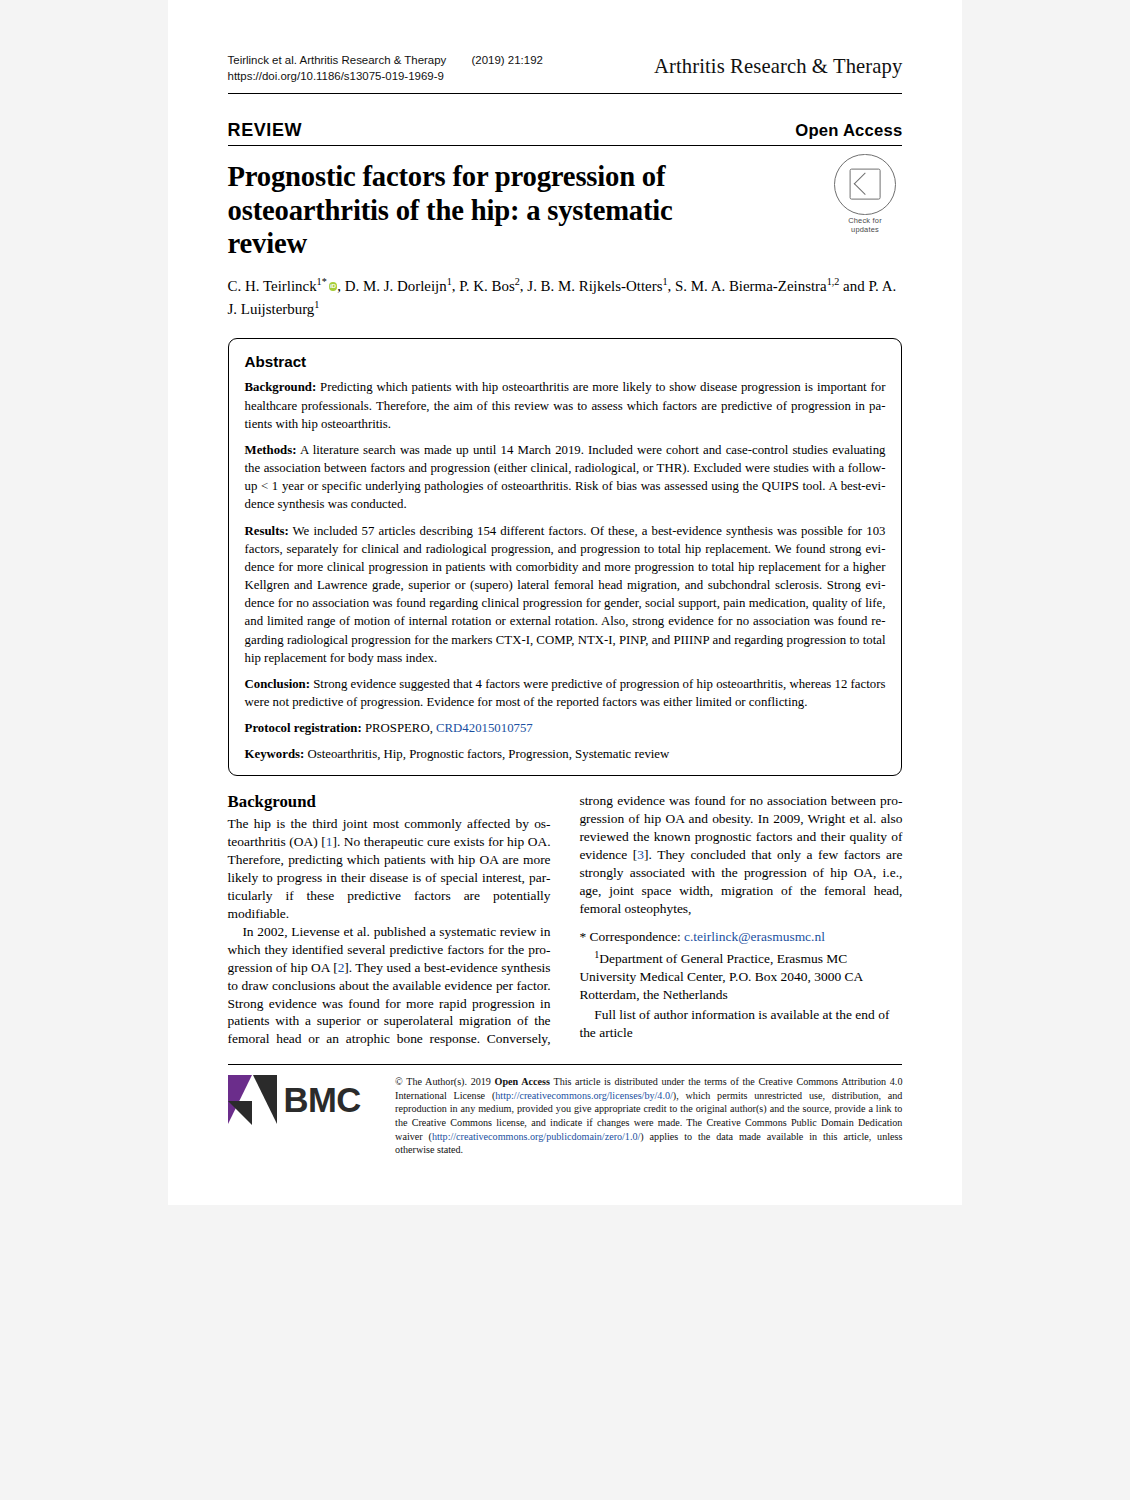Teirlinck et al. Arthritis Research & Therapy https://doi.org/10.1186/s13075-019-1969-9
(2019) 21:192
Arthritis Research & Therapy
REVIEW
Open Access
Check for
updates
Prognostic factors for progression of
osteoarthritis of the hip: a systematic
review
C. H. Teirlinck1* , D. M. J. Dorleijn1, P. K. Bos2, J. B. M. Rijkels-Otters1, S. M. A. Bierma-Zeinstra1,2 and P. A. J. Luijsterburg1
Abstract
Background: Predicting which patients with hip osteoarthritis are more likely to show disease progression is important for healthcare professionals. Therefore, the aim of this review was to assess which factors are predictive of progression in patients with hip osteoarthritis.
Methods: A literature search was made up until 14 March 2019. Included were cohort and case-control studies evaluating the association between factors and progression (either clinical, radiological, or THR). Excluded were studies with a follow-up < 1 year or specific underlying pathologies of osteoarthritis. Risk of bias was assessed using the QUIPS tool. A best-evidence synthesis was conducted.
Results: We included 57 articles describing 154 different factors. Of these, a best-evidence synthesis was possible for 103 factors, separately for clinical and radiological progression, and progression to total hip replacement. We found strong evidence for more clinical progression in patients with comorbidity and more progression to total hip replacement for a higher Kellgren and Lawrence grade, superior or (supero) lateral femoral head migration, and subchondral sclerosis. Strong evidence for no association was found regarding clinical progression for gender, social support, pain medication, quality of life, and limited range of motion of internal rotation or external rotation. Also, strong evidence for no association was found regarding radiological progression for the markers CTX-I, COMP, NTX-I, PINP, and PIIINP and regarding progression to total hip replacement for body mass index.
Conclusion: Strong evidence suggested that 4 factors were predictive of progression of hip osteoarthritis, whereas 12 factors were not predictive of progression. Evidence for most of the reported factors was either limited or conflicting.
Protocol registration: PROSPERO, CRD42015010757
Keywords: Osteoarthritis, Hip, Prognostic factors, Progression, Systematic review
Background
The hip is the third joint most commonly affected by osteoarthritis (OA) [1]. No therapeutic cure exists for hip OA. Therefore, predicting which patients with hip OA are more likely to progress in their disease is of special interest, particularly if these predictive factors are potentially modifiable.
In 2002, Lievense et al. published a systematic review in which they identified several predictive factors for the progression of hip OA [2]. They used a best-evidence synthesis to draw conclusions about the available evidence per factor. Strong evidence was found for more rapid progression in patients with a superior or superolateral migration of the femoral head or an atrophic bone response. Conversely, strong evidence was found for no association between progression of hip OA and obesity. In 2009, Wright et al. also reviewed the known prognostic factors and their quality of evidence [3]. They concluded that only a few factors are strongly associated with the progression of hip OA, i.e., age, joint space width, migration of the femoral head, femoral osteophytes,
* Correspondence: c.teirlinck@erasmusmc.nl
1Department of General Practice, Erasmus MC University Medical Center, P.O. Box 2040, 3000 CA Rotterdam, the Netherlands
Full list of author information is available at the end of the article
BMC
© The Author(s). 2019 Open Access This article is distributed under the terms of the Creative Commons Attribution 4.0 International License (http://creativecommons.org/licenses/by/4.0/), which permits unrestricted use, distribution, and reproduction in any medium, provided you give appropriate credit to the original author(s) and the source, provide a link to the Creative Commons license, and indicate if changes were made. The Creative Commons Public Domain Dedication waiver (http://creativecommons.org/publicdomain/zero/1.0/) applies to the data made available in this article, unless otherwise stated.